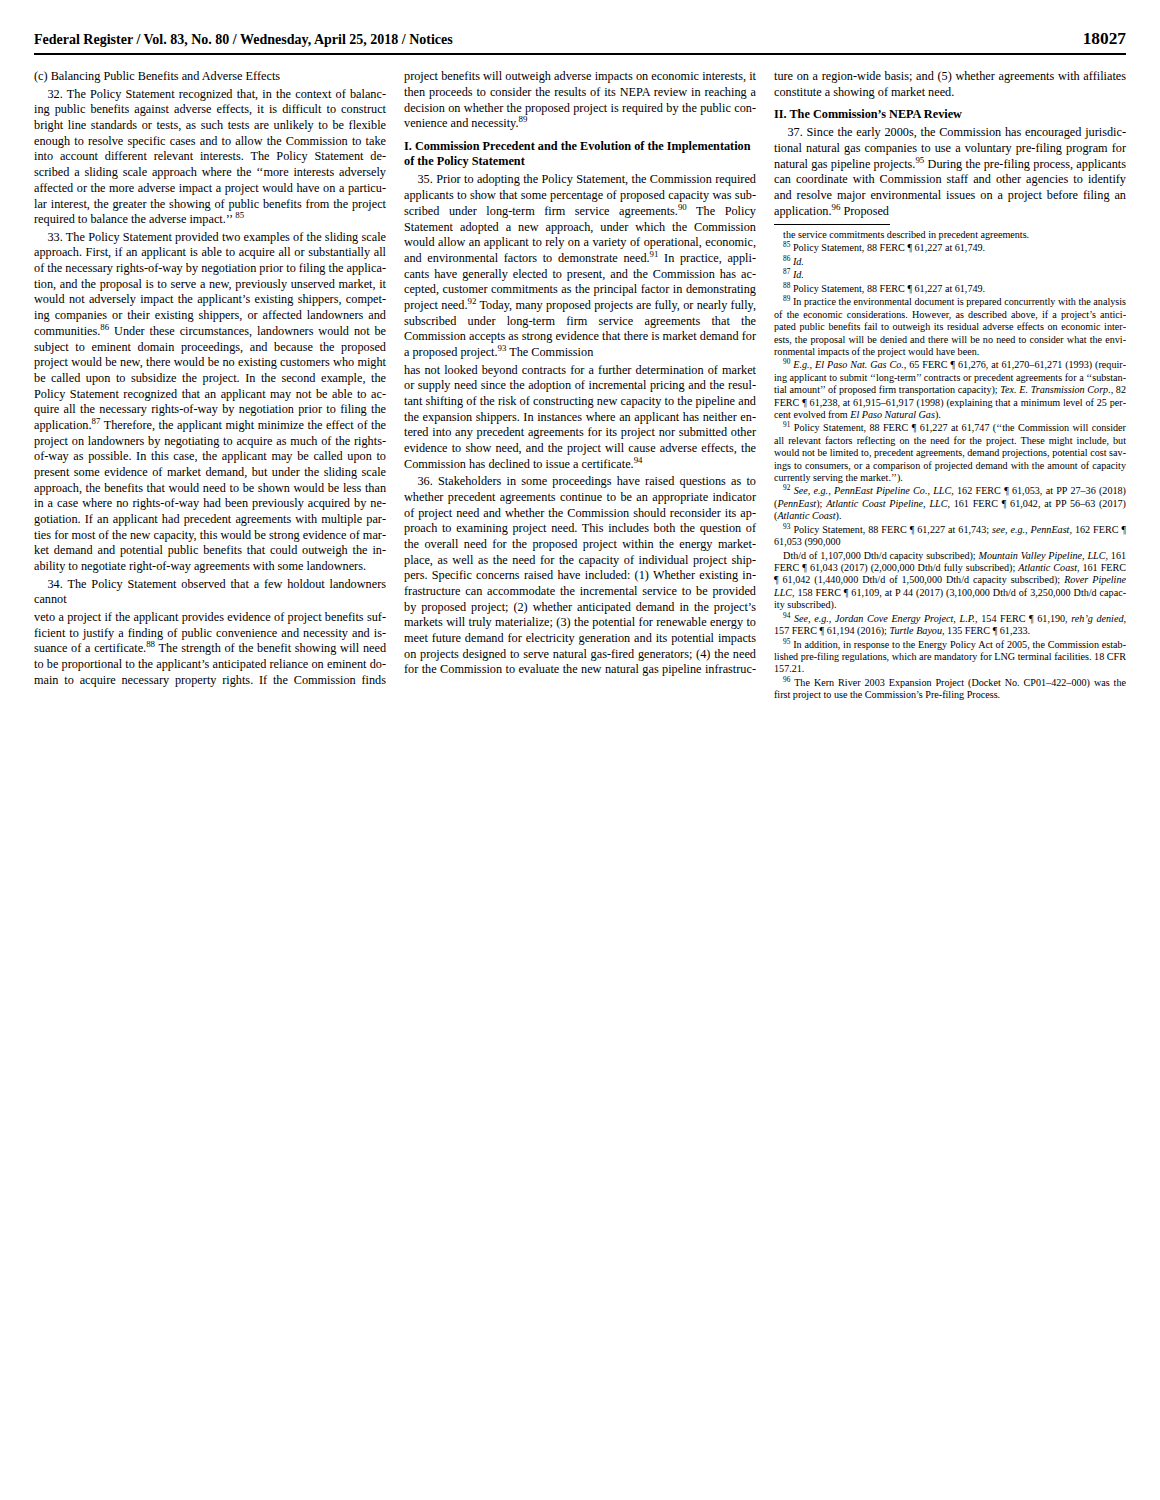Federal Register / Vol. 83, No. 80 / Wednesday, April 25, 2018 / Notices
18027
(c) Balancing Public Benefits and Adverse Effects
32. The Policy Statement recognized that, in the context of balancing public benefits against adverse effects, it is difficult to construct bright line standards or tests, as such tests are unlikely to be flexible enough to resolve specific cases and to allow the Commission to take into account different relevant interests. The Policy Statement described a sliding scale approach where the ‘‘more interests adversely affected or the more adverse impact a project would have on a particular interest, the greater the showing of public benefits from the project required to balance the adverse impact.’’ 85
33. The Policy Statement provided two examples of the sliding scale approach. First, if an applicant is able to acquire all or substantially all of the necessary rights-of-way by negotiation prior to filing the application, and the proposal is to serve a new, previously unserved market, it would not adversely impact the applicant’s existing shippers, competing companies or their existing shippers, or affected landowners and communities.86 Under these circumstances, landowners would not be subject to eminent domain proceedings, and because the proposed project would be new, there would be no existing customers who might be called upon to subsidize the project. In the second example, the Policy Statement recognized that an applicant may not be able to acquire all the necessary rights-of-way by negotiation prior to filing the application.87 Therefore, the applicant might minimize the effect of the project on landowners by negotiating to acquire as much of the rights-of-way as possible. In this case, the applicant may be called upon to present some evidence of market demand, but under the sliding scale approach, the benefits that would need to be shown would be less than in a case where no rights-of-way had been previously acquired by negotiation. If an applicant had precedent agreements with multiple parties for most of the new capacity, this would be strong evidence of market demand and potential public benefits that could outweigh the inability to negotiate right-of-way agreements with some landowners.
34. The Policy Statement observed that a few holdout landowners cannot
veto a project if the applicant provides evidence of project benefits sufficient to justify a finding of public convenience and necessity and issuance of a certificate.88 The strength of the benefit showing will need to be proportional to the applicant’s anticipated reliance on eminent domain to acquire necessary property rights. If the Commission finds project benefits will outweigh adverse impacts on economic interests, it then proceeds to consider the results of its NEPA review in reaching a decision on whether the proposed project is required by the public convenience and necessity.89
I. Commission Precedent and the Evolution of the Implementation of the Policy Statement
35. Prior to adopting the Policy Statement, the Commission required applicants to show that some percentage of proposed capacity was subscribed under long-term firm service agreements.90 The Policy Statement adopted a new approach, under which the Commission would allow an applicant to rely on a variety of operational, economic, and environmental factors to demonstrate need.91 In practice, applicants have generally elected to present, and the Commission has accepted, customer commitments as the principal factor in demonstrating project need.92 Today, many proposed projects are fully, or nearly fully, subscribed under long-term firm service agreements that the Commission accepts as strong evidence that there is market demand for a proposed project.93 The Commission
has not looked beyond contracts for a further determination of market or supply need since the adoption of incremental pricing and the resultant shifting of the risk of constructing new capacity to the pipeline and the expansion shippers. In instances where an applicant has neither entered into any precedent agreements for its project nor submitted other evidence to show need, and the project will cause adverse effects, the Commission has declined to issue a certificate.94
36. Stakeholders in some proceedings have raised questions as to whether precedent agreements continue to be an appropriate indicator of project need and whether the Commission should reconsider its approach to examining project need. This includes both the question of the overall need for the proposed project within the energy marketplace, as well as the need for the capacity of individual project shippers. Specific concerns raised have included: (1) Whether existing infrastructure can accommodate the incremental service to be provided by proposed project; (2) whether anticipated demand in the project’s markets will truly materialize; (3) the potential for renewable energy to meet future demand for electricity generation and its potential impacts on projects designed to serve natural gas-fired generators; (4) the need for the Commission to evaluate the new natural gas pipeline infrastructure on a region-wide basis; and (5) whether agreements with affiliates constitute a showing of market need.
II. The Commission’s NEPA Review
37. Since the early 2000s, the Commission has encouraged jurisdictional natural gas companies to use a voluntary pre-filing program for natural gas pipeline projects.95 During the pre-filing process, applicants can coordinate with Commission staff and other agencies to identify and resolve major environmental issues on a project before filing an application.96 Proposed
the service commitments described in precedent agreements.
85 Policy Statement, 88 FERC ¶ 61,227 at 61,749.
86 Id.
87 Id.
88 Policy Statement, 88 FERC ¶ 61,227 at 61,749.
89 In practice the environmental document is prepared concurrently with the analysis of the economic considerations. However, as described above, if a project’s anticipated public benefits fail to outweigh its residual adverse effects on economic interests, the proposal will be denied and there will be no need to consider what the environmental impacts of the project would have been.
90 E.g., El Paso Nat. Gas Co., 65 FERC ¶ 61,276, at 61,270–61,271 (1993) (requiring applicant to submit ‘‘long-term’’ contracts or precedent agreements for a ‘‘substantial amount’’ of proposed firm transportation capacity); Tex. E. Transmission Corp., 82 FERC ¶ 61,238, at 61,915–61,917 (1998) (explaining that a minimum level of 25 percent evolved from El Paso Natural Gas).
91 Policy Statement, 88 FERC ¶ 61,227 at 61,747 (‘‘the Commission will consider all relevant factors reflecting on the need for the project. These might include, but would not be limited to, precedent agreements, demand projections, potential cost savings to consumers, or a comparison of projected demand with the amount of capacity currently serving the market.’’).
92 See, e.g., PennEast Pipeline Co., LLC, 162 FERC ¶ 61,053, at PP 27–36 (2018) (PennEast); Atlantic Coast Pipeline, LLC, 161 FERC ¶ 61,042, at PP 56–63 (2017) (Atlantic Coast).
93 Policy Statement, 88 FERC ¶ 61,227 at 61,743; see, e.g., PennEast, 162 FERC ¶ 61,053 (990,000
Dth/d of 1,107,000 Dth/d capacity subscribed); Mountain Valley Pipeline, LLC, 161 FERC ¶ 61,043 (2017) (2,000,000 Dth/d fully subscribed); Atlantic Coast, 161 FERC ¶ 61,042 (1,440,000 Dth/d of 1,500,000 Dth/d capacity subscribed); Rover Pipeline LLC, 158 FERC ¶ 61,109, at P 44 (2017) (3,100,000 Dth/d of 3,250,000 Dth/d capacity subscribed).
94 See, e.g., Jordan Cove Energy Project, L.P., 154 FERC ¶ 61,190, reh’g denied, 157 FERC ¶ 61,194 (2016); Turtle Bayou, 135 FERC ¶ 61,233.
95 In addition, in response to the Energy Policy Act of 2005, the Commission established pre-filing regulations, which are mandatory for LNG terminal facilities. 18 CFR 157.21.
96 The Kern River 2003 Expansion Project (Docket No. CP01–422–000) was the first project to use the Commission’s Pre-filing Process.